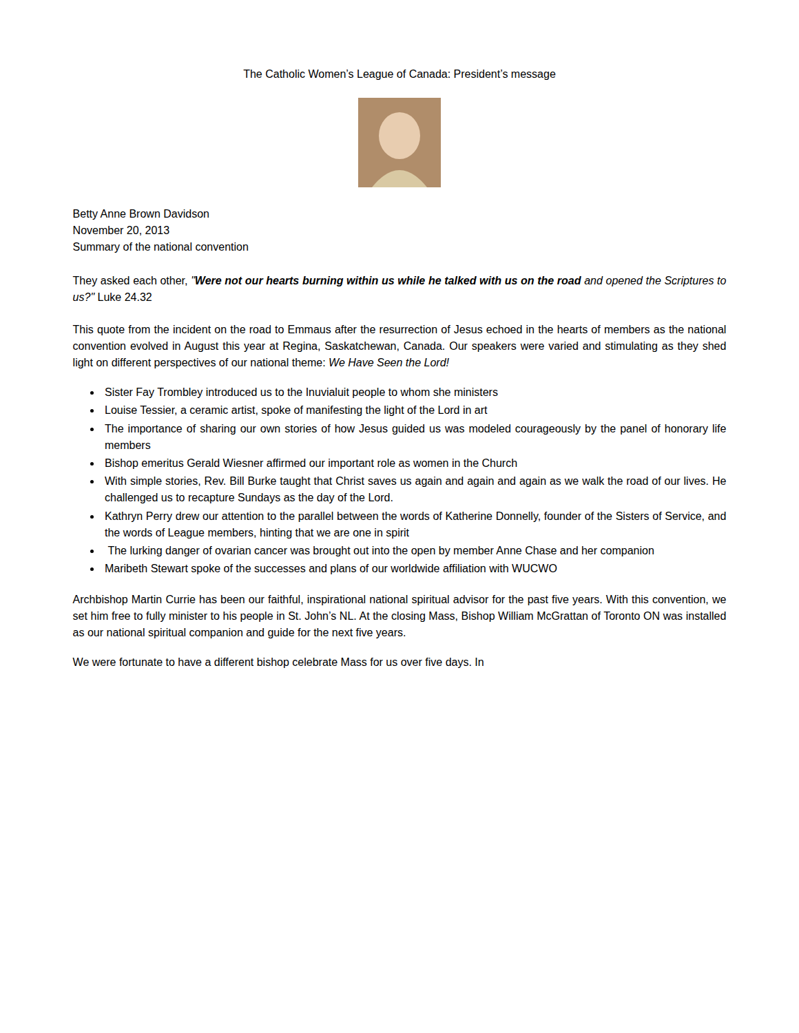The Catholic Women’s League of Canada: President’s message
Betty Anne Brown Davidson
November 20, 2013
Summary of the national convention
They asked each other, "Were not our hearts burning within us while he talked with us on the road and opened the Scriptures to us?" Luke 24.32
This quote from the incident on the road to Emmaus after the resurrection of Jesus echoed in the hearts of members as the national convention evolved in August this year at Regina, Saskatchewan, Canada. Our speakers were varied and stimulating as they shed light on different perspectives of our national theme: We Have Seen the Lord!
Sister Fay Trombley introduced us to the Inuvialuit people to whom she ministers
Louise Tessier, a ceramic artist, spoke of manifesting the light of the Lord in art
The importance of sharing our own stories of how Jesus guided us was modeled courageously by the panel of honorary life members
Bishop emeritus Gerald Wiesner affirmed our important role as women in the Church
With simple stories, Rev. Bill Burke taught that Christ saves us again and again and again as we walk the road of our lives. He challenged us to recapture Sundays as the day of the Lord.
Kathryn Perry drew our attention to the parallel between the words of Katherine Donnelly, founder of the Sisters of Service, and the words of League members, hinting that we are one in spirit
The lurking danger of ovarian cancer was brought out into the open by member Anne Chase and her companion
Maribeth Stewart spoke of the successes and plans of our worldwide affiliation with WUCWO
Archbishop Martin Currie has been our faithful, inspirational national spiritual advisor for the past five years. With this convention, we set him free to fully minister to his people in St. John’s NL. At the closing Mass, Bishop William McGrattan of Toronto ON was installed as our national spiritual companion and guide for the next five years.
We were fortunate to have a different bishop celebrate Mass for us over five days. In